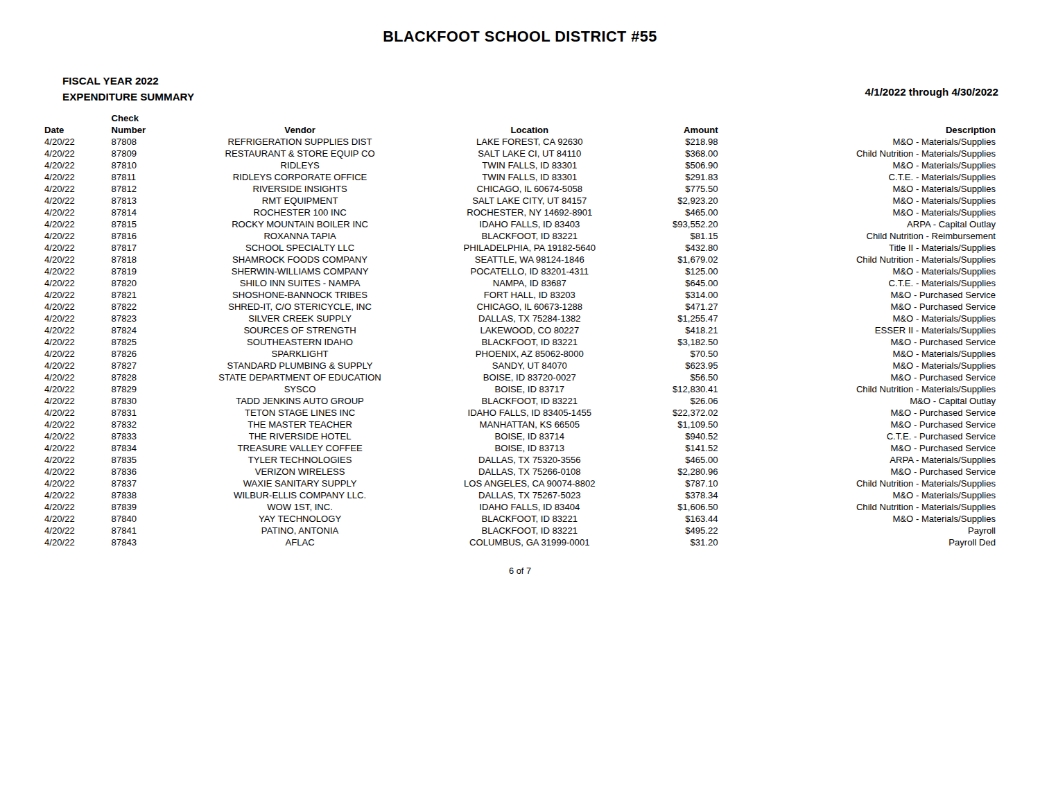BLACKFOOT SCHOOL DISTRICT #55
FISCAL YEAR 2022
EXPENDITURE SUMMARY
4/1/2022 through 4/30/2022
| | Check | | | | |
| --- | --- | --- | --- | --- | --- |
| Date | Number | Vendor | Location | Amount | Description |
| 4/20/22 | 87808 | REFRIGERATION SUPPLIES DIST | LAKE FOREST, CA 92630 | $218.98 | M&O - Materials/Supplies |
| 4/20/22 | 87809 | RESTAURANT & STORE EQUIP CO | SALT LAKE CI, UT 84110 | $368.00 | Child Nutrition - Materials/Supplies |
| 4/20/22 | 87810 | RIDLEYS | TWIN FALLS, ID 83301 | $506.90 | M&O - Materials/Supplies |
| 4/20/22 | 87811 | RIDLEYS CORPORATE OFFICE | TWIN FALLS, ID 83301 | $291.83 | C.T.E. - Materials/Supplies |
| 4/20/22 | 87812 | RIVERSIDE INSIGHTS | CHICAGO, IL 60674-5058 | $775.50 | M&O - Materials/Supplies |
| 4/20/22 | 87813 | RMT EQUIPMENT | SALT LAKE CITY, UT 84157 | $2,923.20 | M&O - Materials/Supplies |
| 4/20/22 | 87814 | ROCHESTER 100 INC | ROCHESTER, NY 14692-8901 | $465.00 | M&O - Materials/Supplies |
| 4/20/22 | 87815 | ROCKY MOUNTAIN BOILER INC | IDAHO FALLS, ID 83403 | $93,552.20 | ARPA - Capital Outlay |
| 4/20/22 | 87816 | ROXANNA TAPIA | BLACKFOOT, ID 83221 | $81.15 | Child Nutrition - Reimbursement |
| 4/20/22 | 87817 | SCHOOL SPECIALTY LLC | PHILADELPHIA, PA 19182-5640 | $432.80 | Title II - Materials/Supplies |
| 4/20/22 | 87818 | SHAMROCK FOODS COMPANY | SEATTLE, WA 98124-1846 | $1,679.02 | Child Nutrition - Materials/Supplies |
| 4/20/22 | 87819 | SHERWIN-WILLIAMS COMPANY | POCATELLO, ID 83201-4311 | $125.00 | M&O - Materials/Supplies |
| 4/20/22 | 87820 | SHILO INN SUITES - NAMPA | NAMPA, ID 83687 | $645.00 | C.T.E. - Materials/Supplies |
| 4/20/22 | 87821 | SHOSHONE-BANNOCK TRIBES | FORT HALL, ID 83203 | $314.00 | M&O - Purchased Service |
| 4/20/22 | 87822 | SHRED-IT, C/O STERICYCLE, INC | CHICAGO, IL 60673-1288 | $471.27 | M&O - Purchased Service |
| 4/20/22 | 87823 | SILVER CREEK SUPPLY | DALLAS, TX 75284-1382 | $1,255.47 | M&O - Materials/Supplies |
| 4/20/22 | 87824 | SOURCES OF STRENGTH | LAKEWOOD, CO 80227 | $418.21 | ESSER II - Materials/Supplies |
| 4/20/22 | 87825 | SOUTHEASTERN IDAHO | BLACKFOOT, ID 83221 | $3,182.50 | M&O - Purchased Service |
| 4/20/22 | 87826 | SPARKLIGHT | PHOENIX, AZ 85062-8000 | $70.50 | M&O - Materials/Supplies |
| 4/20/22 | 87827 | STANDARD PLUMBING & SUPPLY | SANDY, UT 84070 | $623.95 | M&O - Materials/Supplies |
| 4/20/22 | 87828 | STATE DEPARTMENT OF EDUCATION | BOISE, ID 83720-0027 | $56.50 | M&O - Purchased Service |
| 4/20/22 | 87829 | SYSCO | BOISE, ID 83717 | $12,830.41 | Child Nutrition - Materials/Supplies |
| 4/20/22 | 87830 | TADD JENKINS AUTO GROUP | BLACKFOOT, ID 83221 | $26.06 | M&O - Capital Outlay |
| 4/20/22 | 87831 | TETON STAGE LINES INC | IDAHO FALLS, ID 83405-1455 | $22,372.02 | M&O - Purchased Service |
| 4/20/22 | 87832 | THE MASTER TEACHER | MANHATTAN, KS 66505 | $1,109.50 | M&O - Purchased Service |
| 4/20/22 | 87833 | THE RIVERSIDE HOTEL | BOISE, ID 83714 | $940.52 | C.T.E. - Purchased Service |
| 4/20/22 | 87834 | TREASURE VALLEY COFFEE | BOISE, ID 83713 | $141.52 | M&O - Purchased Service |
| 4/20/22 | 87835 | TYLER TECHNOLOGIES | DALLAS, TX 75320-3556 | $465.00 | ARPA - Materials/Supplies |
| 4/20/22 | 87836 | VERIZON WIRELESS | DALLAS, TX 75266-0108 | $2,280.96 | M&O - Purchased Service |
| 4/20/22 | 87837 | WAXIE SANITARY SUPPLY | LOS ANGELES, CA 90074-8802 | $787.10 | Child Nutrition - Materials/Supplies |
| 4/20/22 | 87838 | WILBUR-ELLIS COMPANY LLC. | DALLAS, TX 75267-5023 | $378.34 | M&O - Materials/Supplies |
| 4/20/22 | 87839 | WOW 1ST, INC. | IDAHO FALLS, ID 83404 | $1,606.50 | Child Nutrition - Materials/Supplies |
| 4/20/22 | 87840 | YAY TECHNOLOGY | BLACKFOOT, ID 83221 | $163.44 | M&O - Materials/Supplies |
| 4/20/22 | 87841 | PATINO, ANTONIA | BLACKFOOT, ID 83221 | $495.22 | Payroll |
| 4/20/22 | 87843 | AFLAC | COLUMBUS, GA 31999-0001 | $31.20 | Payroll Ded |
6 of 7